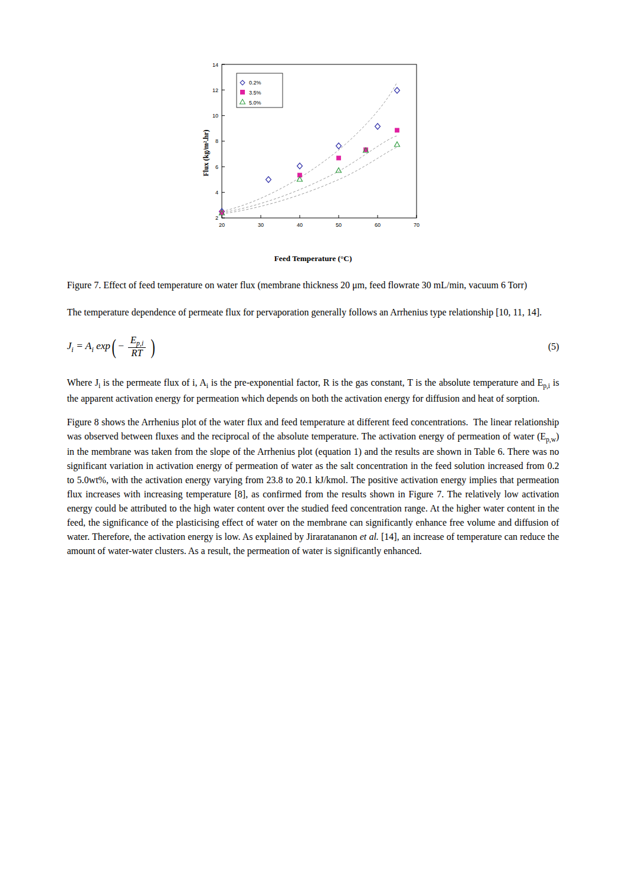Flux (kg/m².hr)
2 4 6 8 10 12 14 20 30 40 50 60 70 0.2% 3.5% 5.0%
Feed Temperature (°C)
Figure 7. Effect of feed temperature on water flux (membrane thickness 20 μm, feed flowrate 30 mL/min, vacuum 6 Torr)
The temperature dependence of permeate flux for pervaporation generally follows an Arrhenius type relationship [10, 11, 14].
Ji = Ai exp(− Ep,i RT ) (5)
Where Ji is the permeate flux of i, Ai is the pre-exponential factor, R is the gas constant, T is the absolute temperature and Ep,i is the apparent activation energy for permeation which depends on both the activation energy for diffusion and heat of sorption.
Figure 8 shows the Arrhenius plot of the water flux and feed temperature at different feed concentrations. The linear relationship was observed between fluxes and the reciprocal of the absolute temperature. The activation energy of permeation of water (Ep,w) in the membrane was taken from the slope of the Arrhenius plot (equation 1) and the results are shown in Table 6. There was no significant variation in activation energy of permeation of water as the salt concentration in the feed solution increased from 0.2 to 5.0wt%, with the activation energy varying from 23.8 to 20.1 kJ/kmol. The positive activation energy implies that permeation flux increases with increasing temperature [8], as confirmed from the results shown in Figure 7. The relatively low activation energy could be attributed to the high water content over the studied feed concentration range. At the higher water content in the feed, the significance of the plasticising effect of water on the membrane can significantly enhance free volume and diffusion of water. Therefore, the activation energy is low. As explained by Jiraratananon et al. [14], an increase of temperature can reduce the amount of water-water clusters. As a result, the permeation of water is significantly enhanced.